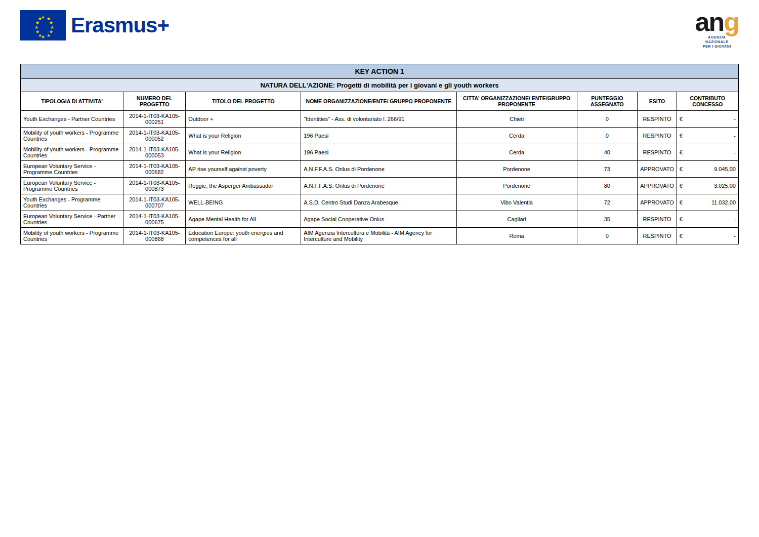★ ★ ★ ★ ★ ★ ★ ★ ★ ★ ★ ★
Erasmus+
ang
AGENZIA
NAZIONALE
PER I GIOVANI
| KEY ACTION 1 |
| NATURA DELL'AZIONE: Progetti di mobilità per i giovani e gli youth workers |
| TIPOLOGIA DI ATTIVITA' | NUMERO DEL PROGETTO | TITOLO DEL PROGETTO | NOME ORGANIZZAZIONE/ENTE/ GRUPPO PROPONENTE | CITTA' ORGANIZZAZIONE/ ENTE/GRUPPO PROPONENTE | PUNTEGGIO ASSEGNATO | ESITO | CONTRIBUTO CONCESSO |
| Youth Exchanges - Partner Countries | 2014-1-IT03-KA105-000251 | Outdoor + | "Identities" - Ass. di volontariato l. 266/91 | Chieti | 0 | RESPINTO | € - |
| Mobility of youth workers - Programme Countries | 2014-1-IT03-KA105-000052 | What is your Religion | 196 Paesi | Cerda | 0 | RESPINTO | € - |
| Mobility of youth workers - Programme Countries | 2014-1-IT03-KA105-000053 | What is your Religion | 196 Paesi | Cerda | 40 | RESPINTO | € - |
| European Voluntary Service - Programme Countries | 2014-1-IT03-KA105-000682 | AP rise yourself against poverty | A.N.F.F.A.S. Onlus di Pordenone | Pordenone | 73 | APPROVATO | € 9.045,00 |
| European Voluntary Service - Programme Countries | 2014-1-IT03-KA105-000873 | Reggie, the Asperger Ambassador | A.N.F.F.A.S. Onlus di Pordenone | Pordenone | 80 | APPROVATO | € 3.025,00 |
| Youth Exchanges - Programme Countries | 2014-1-IT03-KA105-000707 | WELL-BEING | A.S.D. Centro Studi Danza Arabesque | Vibo Valentia | 72 | APPROVATO | € 11.032,00 |
| European Voluntary Service - Partner Countries | 2014-1-IT03-KA105-000675 | Agape Mental Health for All | Agape Social Cooperative Onlus | Cagliari | 35 | RESPINTO | € - |
| Mobility of youth workers - Programme Countries | 2014-1-IT03-KA105-000868 | Education Europe: youth energies and competences for all | AIM Agenzia Intercultura e Mobilità - AIM Agency for Interculture and Mobility | Roma | 0 | RESPINTO | € - |